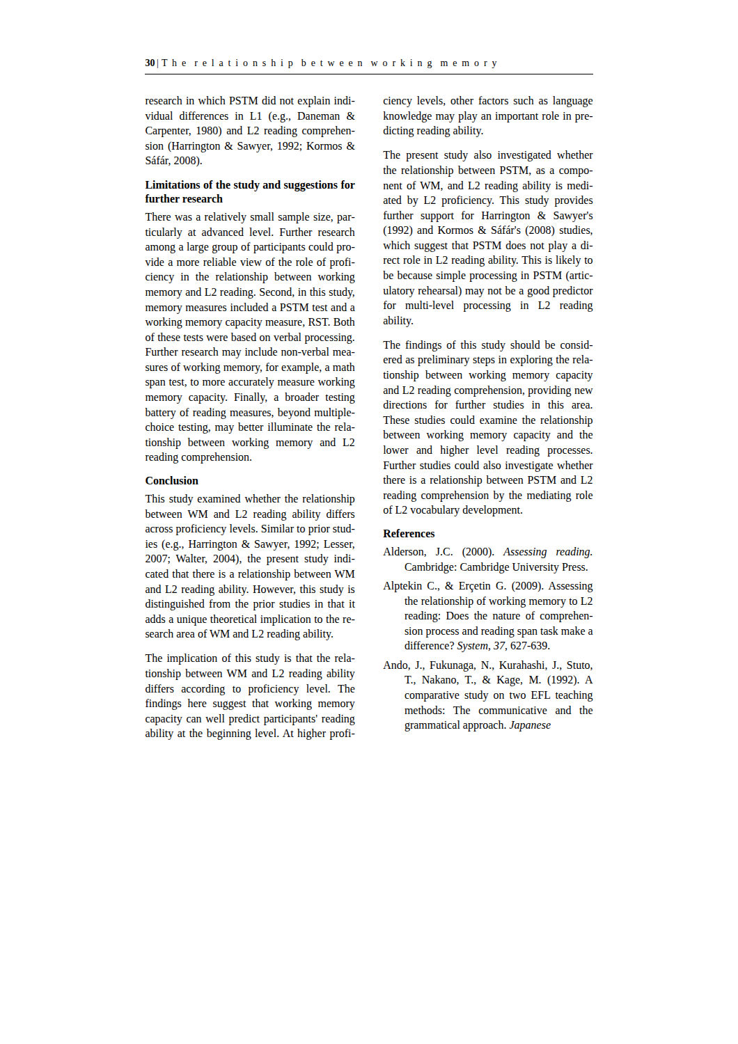30|T h e r e l a t i o n s h i p b e t w e e n w o r k i n g m e m o r y
research in which PSTM did not explain individual differences in L1 (e.g., Daneman & Carpenter, 1980) and L2 reading comprehension (Harrington & Sawyer, 1992; Kormos & Sáfár, 2008).
Limitations of the study and suggestions for further research
There was a relatively small sample size, particularly at advanced level. Further research among a large group of participants could provide a more reliable view of the role of proficiency in the relationship between working memory and L2 reading. Second, in this study, memory measures included a PSTM test and a working memory capacity measure, RST. Both of these tests were based on verbal processing. Further research may include non-verbal measures of working memory, for example, a math span test, to more accurately measure working memory capacity. Finally, a broader testing battery of reading measures, beyond multiple-choice testing, may better illuminate the relationship between working memory and L2 reading comprehension.
Conclusion
This study examined whether the relationship between WM and L2 reading ability differs across proficiency levels. Similar to prior studies (e.g., Harrington & Sawyer, 1992; Lesser, 2007; Walter, 2004), the present study indicated that there is a relationship between WM and L2 reading ability. However, this study is distinguished from the prior studies in that it adds a unique theoretical implication to the research area of WM and L2 reading ability.
The implication of this study is that the relationship between WM and L2 reading ability differs according to proficiency level. The findings here suggest that working memory capacity can well predict participants' reading ability at the beginning level. At higher proficiency levels, other factors such as language knowledge may play an important role in predicting reading ability.
The present study also investigated whether the relationship between PSTM, as a component of WM, and L2 reading ability is mediated by L2 proficiency. This study provides further support for Harrington & Sawyer's (1992) and Kormos & Sáfár's (2008) studies, which suggest that PSTM does not play a direct role in L2 reading ability. This is likely to be because simple processing in PSTM (articulatory rehearsal) may not be a good predictor for multi-level processing in L2 reading ability.
The findings of this study should be considered as preliminary steps in exploring the relationship between working memory capacity and L2 reading comprehension, providing new directions for further studies in this area. These studies could examine the relationship between working memory capacity and the lower and higher level reading processes. Further studies could also investigate whether there is a relationship between PSTM and L2 reading comprehension by the mediating role of L2 vocabulary development.
References
Alderson, J.C. (2000). Assessing reading. Cambridge: Cambridge University Press.
Alptekin C., & Erçetin G. (2009). Assessing the relationship of working memory to L2 reading: Does the nature of comprehension process and reading span task make a difference? System, 37, 627-639.
Ando, J., Fukunaga, N., Kurahashi, J., Stuto, T., Nakano, T., & Kage, M. (1992). A comparative study on two EFL teaching methods: The communicative and the grammatical approach. Japanese